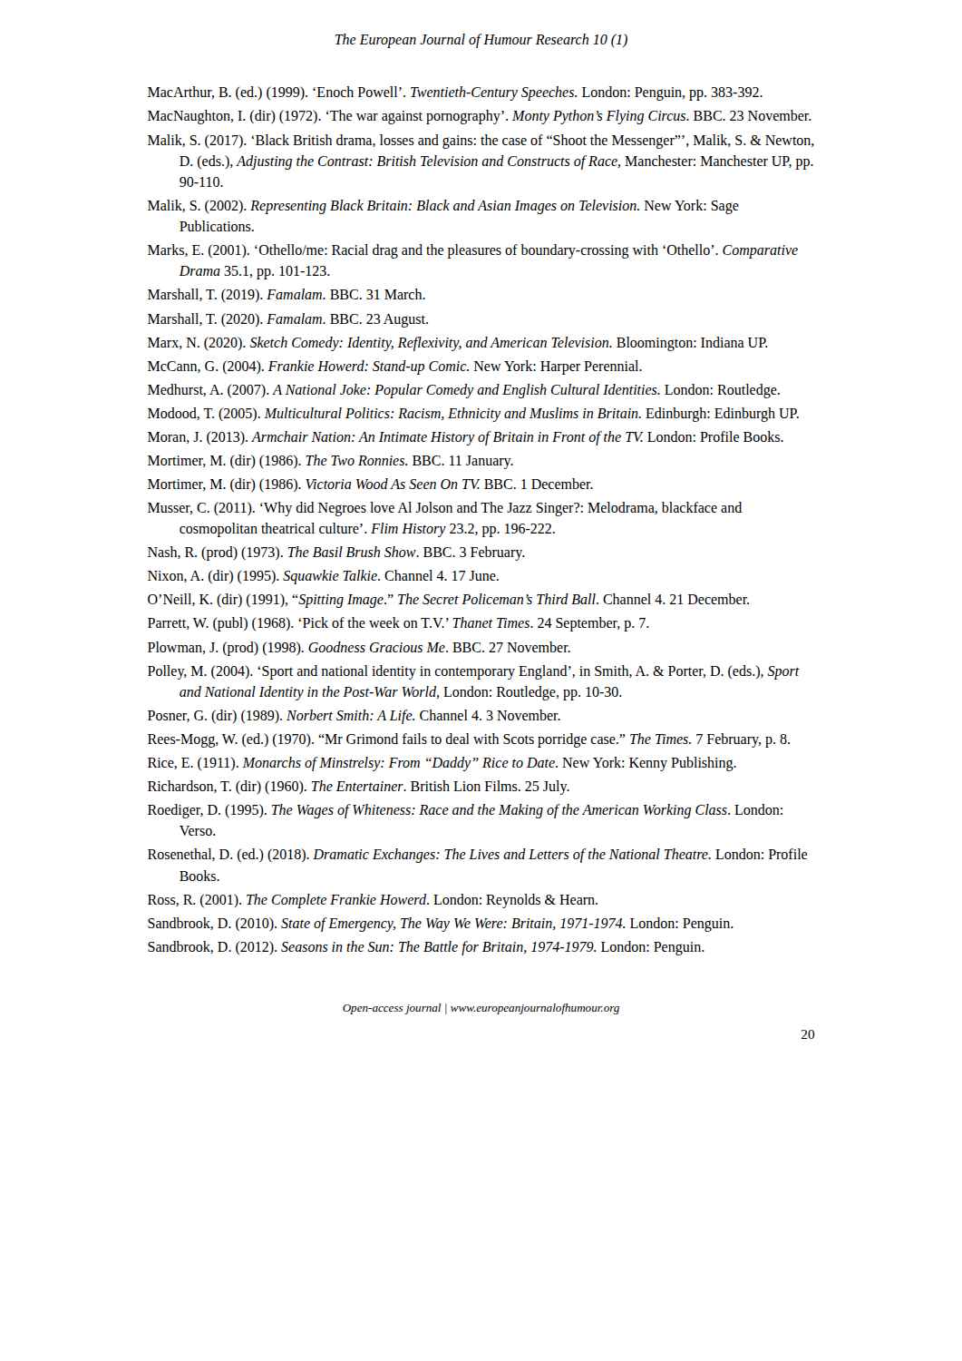The European Journal of Humour Research 10 (1)
MacArthur, B. (ed.) (1999). ‘Enoch Powell’. Twentieth-Century Speeches. London: Penguin, pp. 383-392.
MacNaughton, I. (dir) (1972). ‘The war against pornography’. Monty Python’s Flying Circus. BBC. 23 November.
Malik, S. (2017). ‘Black British drama, losses and gains: the case of “Shoot the Messenger”’, Malik, S. & Newton, D. (eds.), Adjusting the Contrast: British Television and Constructs of Race, Manchester: Manchester UP, pp. 90-110.
Malik, S. (2002). Representing Black Britain: Black and Asian Images on Television. New York: Sage Publications.
Marks, E. (2001). ‘Othello/me: Racial drag and the pleasures of boundary-crossing with ‘Othello’. Comparative Drama 35.1, pp. 101-123.
Marshall, T. (2019). Famalam. BBC. 31 March.
Marshall, T. (2020). Famalam. BBC. 23 August.
Marx, N. (2020). Sketch Comedy: Identity, Reflexivity, and American Television. Bloomington: Indiana UP.
McCann, G. (2004). Frankie Howerd: Stand-up Comic. New York: Harper Perennial.
Medhurst, A. (2007). A National Joke: Popular Comedy and English Cultural Identities. London: Routledge.
Modood, T. (2005). Multicultural Politics: Racism, Ethnicity and Muslims in Britain. Edinburgh: Edinburgh UP.
Moran, J. (2013). Armchair Nation: An Intimate History of Britain in Front of the TV. London: Profile Books.
Mortimer, M. (dir) (1986). The Two Ronnies. BBC. 11 January.
Mortimer, M. (dir) (1986). Victoria Wood As Seen On TV. BBC. 1 December.
Musser, C. (2011). ‘Why did Negroes love Al Jolson and The Jazz Singer?: Melodrama, blackface and cosmopolitan theatrical culture’. Flim History 23.2, pp. 196-222.
Nash, R. (prod) (1973). The Basil Brush Show. BBC. 3 February.
Nixon, A. (dir) (1995). Squawkie Talkie. Channel 4. 17 June.
O’Neill, K. (dir) (1991), “Spitting Image.” The Secret Policeman’s Third Ball. Channel 4. 21 December.
Parrett, W. (publ) (1968). ‘Pick of the week on T.V.’ Thanet Times. 24 September, p. 7.
Plowman, J. (prod) (1998). Goodness Gracious Me. BBC. 27 November.
Polley, M. (2004). ‘Sport and national identity in contemporary England’, in Smith, A. & Porter, D. (eds.), Sport and National Identity in the Post-War World, London: Routledge, pp. 10-30.
Posner, G. (dir) (1989). Norbert Smith: A Life. Channel 4. 3 November.
Rees-Mogg, W. (ed.) (1970). “Mr Grimond fails to deal with Scots porridge case.” The Times. 7 February, p. 8.
Rice, E. (1911). Monarchs of Minstrelsy: From “Daddy” Rice to Date. New York: Kenny Publishing.
Richardson, T. (dir) (1960). The Entertainer. British Lion Films. 25 July.
Roediger, D. (1995). The Wages of Whiteness: Race and the Making of the American Working Class. London: Verso.
Rosenethal, D. (ed.) (2018). Dramatic Exchanges: The Lives and Letters of the National Theatre. London: Profile Books.
Ross, R. (2001). The Complete Frankie Howerd. London: Reynolds & Hearn.
Sandbrook, D. (2010). State of Emergency, The Way We Were: Britain, 1971-1974. London: Penguin.
Sandbrook, D. (2012). Seasons in the Sun: The Battle for Britain, 1974-1979. London: Penguin.
Open-access journal | www.europeanjournalofhumour.org
20